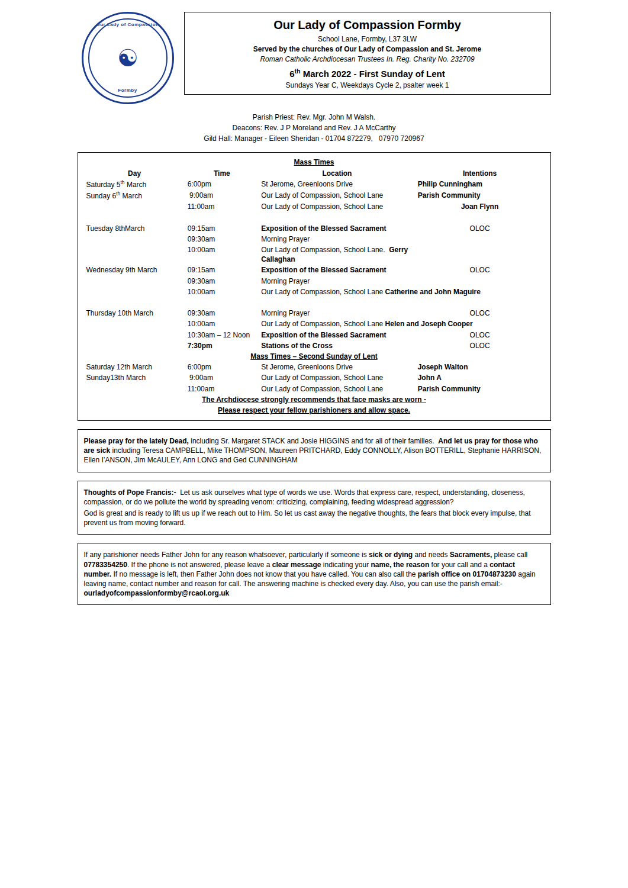Our Lady of Compassion
☯
Formby
Our Lady of Compassion Formby
School Lane, Formby, L37 3LW
Served by the churches of Our Lady of Compassion and St. Jerome
Roman Catholic Archdiocesan Trustees In. Reg. Charity No. 232709
6th March 2022 - First Sunday of Lent
Sundays Year C, Weekdays Cycle 2, psalter week 1
Parish Priest: Rev. Mgr. John M Walsh.
Deacons: Rev. J P Moreland and Rev. J A McCarthy
Gild Hall: Manager - Eileen Sheridan - 01704 872279, 07970 720967
Mass Times
| Day | Time | Location | Intentions |
| Saturday 5 th March | 6:00pm | St Jerome, Greenloons Drive | Philip Cunningham |
| Sunday 6 th March | 9:00am | Our Lady of Compassion, School Lane | Parish Community |
| | 11:00am | Our Lady of Compassion, School Lane | Joan Flynn |
| Tuesday 8thMarch | 09:15am | Exposition of the Blessed Sacrament | OLOC |
| | 09:30am | Morning Prayer | |
| | 10:00am | Our Lady of Compassion, School Lane. Gerry Callaghan | |
| Wednesday 9th March | 09:15am | Exposition of the Blessed Sacrament | OLOC |
| | 09:30am | Morning Prayer | |
| | 10:00am | Our Lady of Compassion, School Lane Catherine and John Maguire |
| Thursday 10th March | 09:30am | Morning Prayer | OLOC |
| | 10:00am | Our Lady of Compassion, School Lane Helen and Joseph Cooper |
| | 10:30am – 12 Noon | Exposition of the Blessed Sacrament | OLOC |
| | 7:30pm | Stations of the Cross | OLOC |
| Mass Times – Second Sunday of Lent |
| Saturday 12th March | 6:00pm | St Jerome, Greenloons Drive | Joseph Walton |
| Sunday13th March | 9:00am | Our Lady of Compassion, School Lane | John A |
| | 11:00am | Our Lady of Compassion, School Lane | Parish Community |
| The Archdiocese strongly recommends that face masks are worn - |
| Please respect your fellow parishioners and allow space. |
Please pray for the lately Dead, including Sr. Margaret STACK and Josie HIGGINS and for all of their families. And let us pray for those who are sick including Teresa CAMPBELL, Mike THOMPSON, Maureen PRITCHARD, Eddy CONNOLLY, Alison BOTTERILL, Stephanie HARRISON, Ellen I’ANSON, Jim McAULEY, Ann LONG and Ged CUNNINGHAM
Thoughts of Pope Francis:- Let us ask ourselves what type of words we use. Words that express care, respect, understanding, closeness, compassion, or do we pollute the world by spreading venom: criticizing, complaining, feeding widespread aggression?
God is great and is ready to lift us up if we reach out to Him. So let us cast away the negative thoughts, the fears that block every impulse, that prevent us from moving forward.
If any parishioner needs Father John for any reason whatsoever, particularly if someone is sick or dying and needs Sacraments, please call 07783354250. If the phone is not answered, please leave a clear message indicating your name, the reason for your call and a contact number. If no message is left, then Father John does not know that you have called. You can also call the parish office on 01704873230 again leaving name, contact number and reason for call. The answering machine is checked every day. Also, you can use the parish email:-
ourladyofcompassionformby@rcaol.org.uk